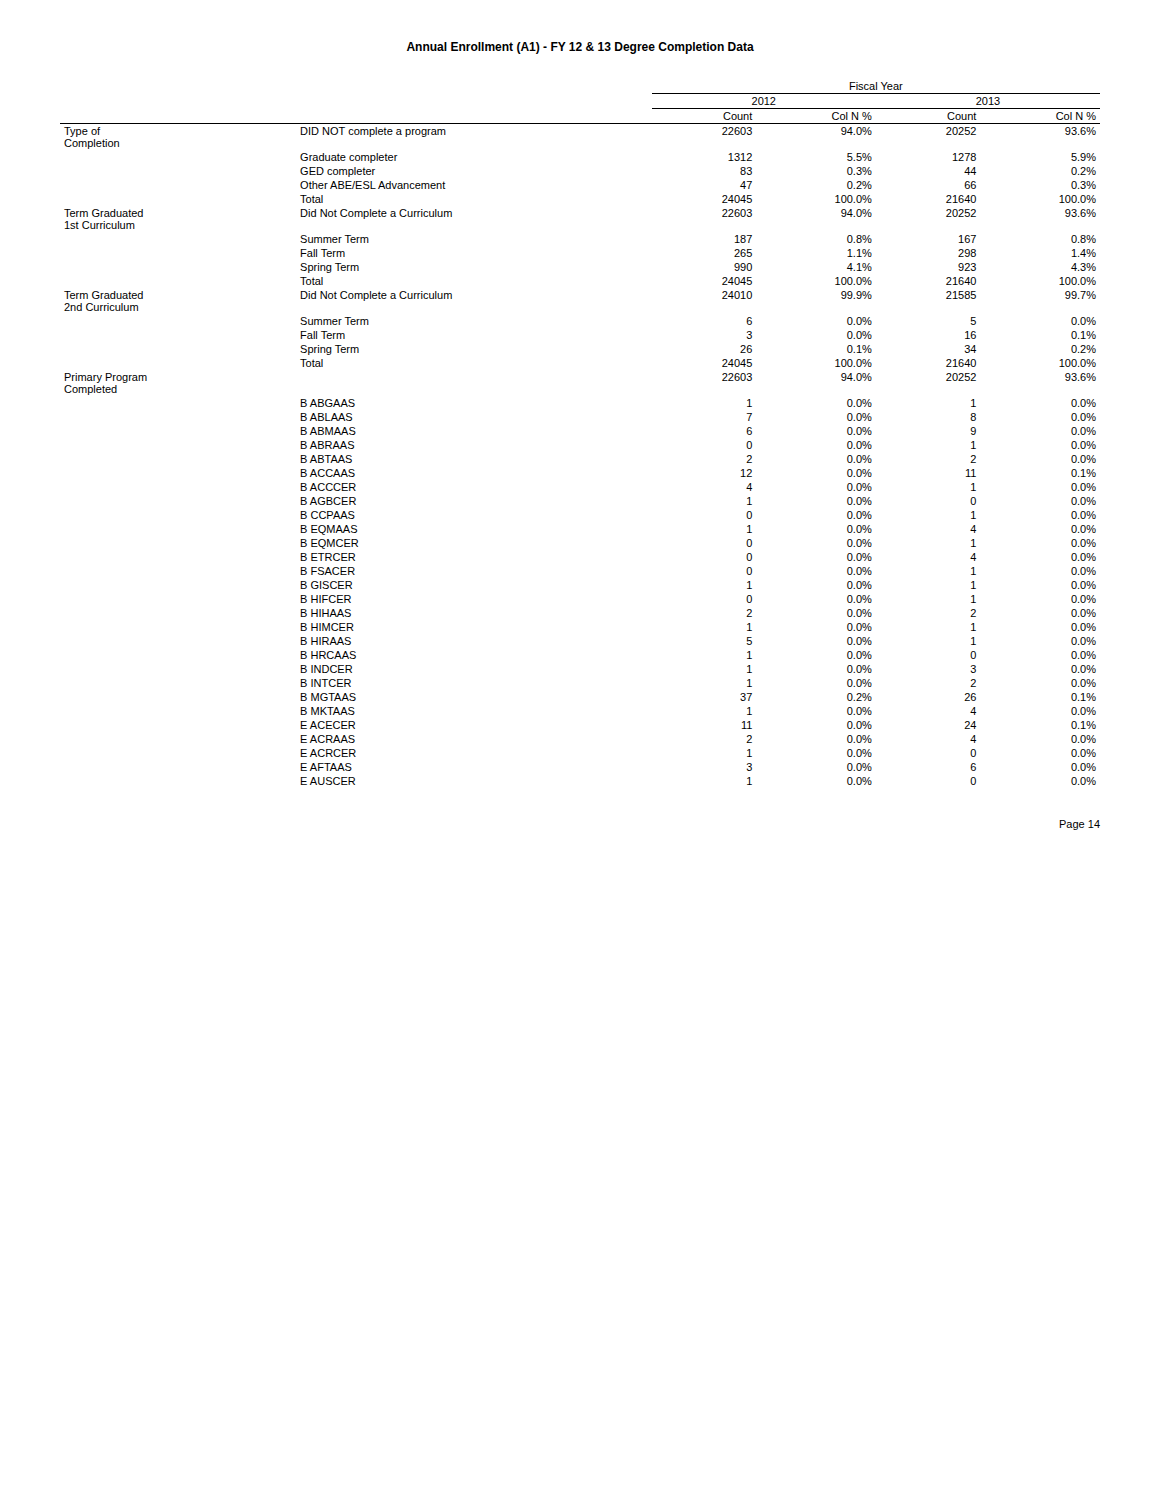Annual Enrollment (A1) - FY 12 & 13 Degree Completion Data
| | | Fiscal Year |
| | | 2012 | 2013 |
| | | Count | Col N % | Count | Col N % |
| Type of Completion | DID NOT complete a program | 22603 | 94.0% | 20252 | 93.6% |
| | Graduate completer | 1312 | 5.5% | 1278 | 5.9% |
| | GED completer | 83 | 0.3% | 44 | 0.2% |
| | Other ABE/ESL Advancement | 47 | 0.2% | 66 | 0.3% |
| | Total | 24045 | 100.0% | 21640 | 100.0% |
| Term Graduated 1st Curriculum | Did Not Complete a Curriculum | 22603 | 94.0% | 20252 | 93.6% |
| | Summer Term | 187 | 0.8% | 167 | 0.8% |
| | Fall Term | 265 | 1.1% | 298 | 1.4% |
| | Spring Term | 990 | 4.1% | 923 | 4.3% |
| | Total | 24045 | 100.0% | 21640 | 100.0% |
| Term Graduated 2nd Curriculum | Did Not Complete a Curriculum | 24010 | 99.9% | 21585 | 99.7% |
| | Summer Term | 6 | 0.0% | 5 | 0.0% |
| | Fall Term | 3 | 0.0% | 16 | 0.1% |
| | Spring Term | 26 | 0.1% | 34 | 0.2% |
| | Total | 24045 | 100.0% | 21640 | 100.0% |
| Primary Program Completed | | 22603 | 94.0% | 20252 | 93.6% |
| | B ABGAAS | 1 | 0.0% | 1 | 0.0% |
| | B ABLAAS | 7 | 0.0% | 8 | 0.0% |
| | B ABMAAS | 6 | 0.0% | 9 | 0.0% |
| | B ABRAAS | 0 | 0.0% | 1 | 0.0% |
| | B ABTAAS | 2 | 0.0% | 2 | 0.0% |
| | B ACCAAS | 12 | 0.0% | 11 | 0.1% |
| | B ACCCER | 4 | 0.0% | 1 | 0.0% |
| | B AGBCER | 1 | 0.0% | 0 | 0.0% |
| | B CCPAAS | 0 | 0.0% | 1 | 0.0% |
| | B EQMAAS | 1 | 0.0% | 4 | 0.0% |
| | B EQMCER | 0 | 0.0% | 1 | 0.0% |
| | B ETRCER | 0 | 0.0% | 4 | 0.0% |
| | B FSACER | 0 | 0.0% | 1 | 0.0% |
| | B GISCER | 1 | 0.0% | 1 | 0.0% |
| | B HIFCER | 0 | 0.0% | 1 | 0.0% |
| | B HIHAAS | 2 | 0.0% | 2 | 0.0% |
| | B HIMCER | 1 | 0.0% | 1 | 0.0% |
| | B HIRAAS | 5 | 0.0% | 1 | 0.0% |
| | B HRCAAS | 1 | 0.0% | 0 | 0.0% |
| | B INDCER | 1 | 0.0% | 3 | 0.0% |
| | B INTCER | 1 | 0.0% | 2 | 0.0% |
| | B MGTAAS | 37 | 0.2% | 26 | 0.1% |
| | B MKTAAS | 1 | 0.0% | 4 | 0.0% |
| | E ACECER | 11 | 0.0% | 24 | 0.1% |
| | E ACRAAS | 2 | 0.0% | 4 | 0.0% |
| | E ACRCER | 1 | 0.0% | 0 | 0.0% |
| | E AFTAAS | 3 | 0.0% | 6 | 0.0% |
| | E AUSCER | 1 | 0.0% | 0 | 0.0% |
Page 14